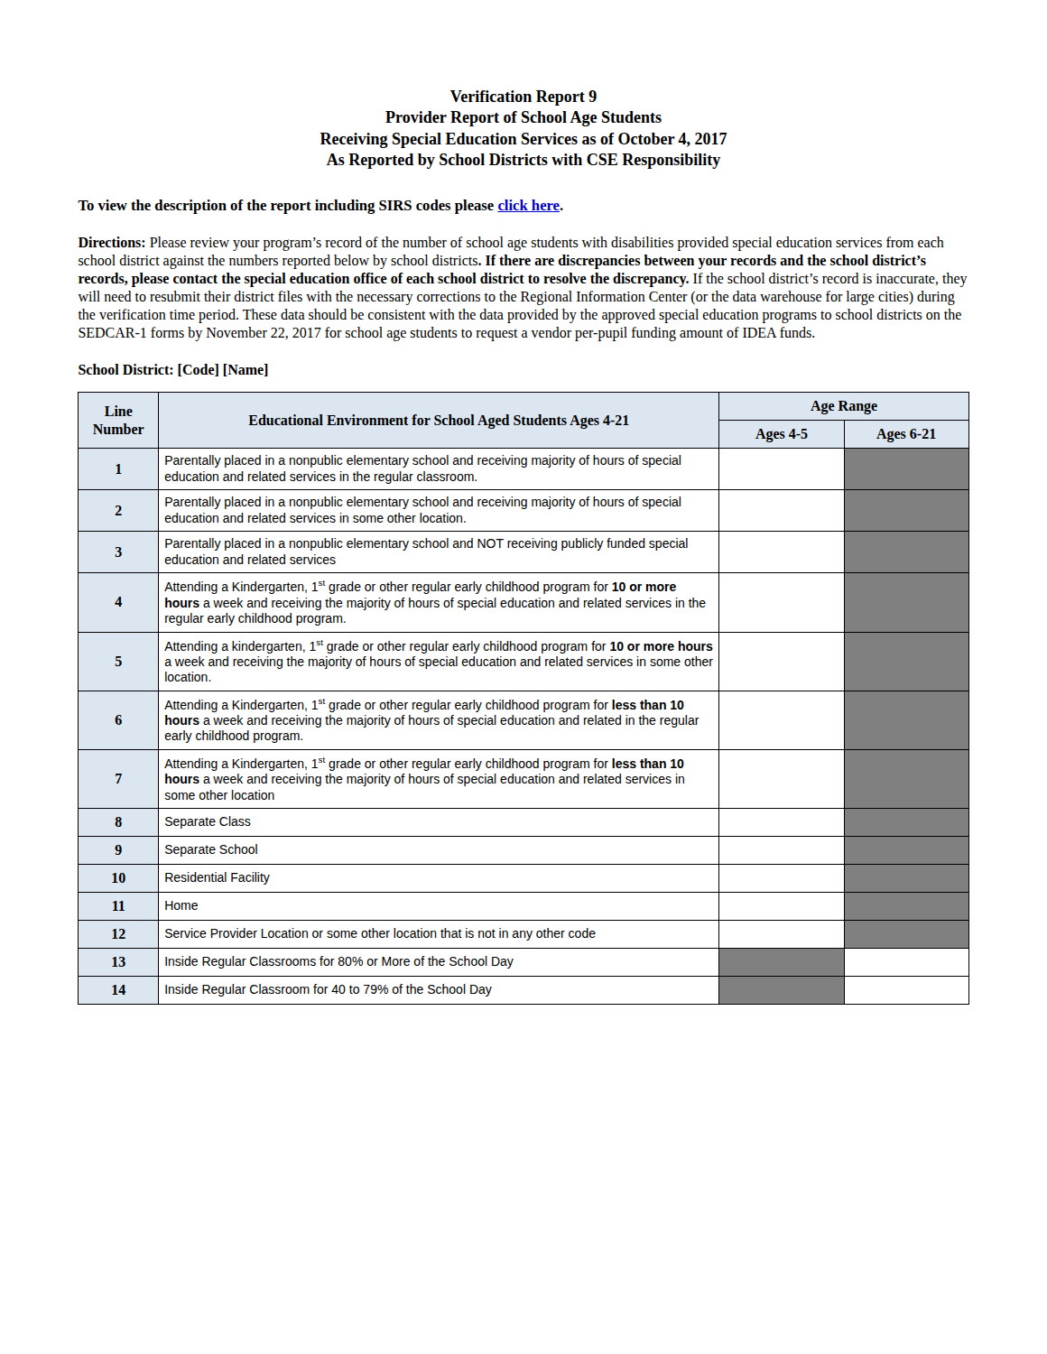Verification Report 9
Provider Report of School Age Students
Receiving Special Education Services as of October 4, 2017
As Reported by School Districts with CSE Responsibility
To view the description of the report including SIRS codes please click here.
Directions: Please review your program’s record of the number of school age students with disabilities provided special education services from each school district against the numbers reported below by school districts. If there are discrepancies between your records and the school district’s records, please contact the special education office of each school district to resolve the discrepancy. If the school district’s record is inaccurate, they will need to resubmit their district files with the necessary corrections to the Regional Information Center (or the data warehouse for large cities) during the verification time period. These data should be consistent with the data provided by the approved special education programs to school districts on the SEDCAR-1 forms by November 22, 2017 for school age students to request a vendor per-pupil funding amount of IDEA funds.
School District: [Code] [Name]
| Line Number | Educational Environment for School Aged Students Ages 4-21 | Age Range |
| --- | --- | --- |
| Ages 4-5 | Ages 6-21 |
| 1 | Parentally placed in a nonpublic elementary school and receiving majority of hours of special education and related services in the regular classroom. | | |
| 2 | Parentally placed in a nonpublic elementary school and receiving majority of hours of special education and related services in some other location. | | |
| 3 | Parentally placed in a nonpublic elementary school and NOT receiving publicly funded special education and related services | | |
| 4 | Attending a Kindergarten, 1 st grade or other regular early childhood program for 10 or more hours a week and receiving the majority of hours of special education and related services in the regular early childhood program. | | |
| 5 | Attending a kindergarten, 1 st grade or other regular early childhood program for 10 or more hours a week and receiving the majority of hours of special education and related services in some other location. | | |
| 6 | Attending a Kindergarten, 1 st grade or other regular early childhood program for less than 10 hours a week and receiving the majority of hours of special education and related in the regular early childhood program. | | |
| 7 | Attending a Kindergarten, 1 st grade or other regular early childhood program for less than 10 hours a week and receiving the majority of hours of special education and related services in some other location | | |
| 8 | Separate Class | | |
| 9 | Separate School | | |
| 10 | Residential Facility | | |
| 11 | Home | | |
| 12 | Service Provider Location or some other location that is not in any other code | | |
| 13 | Inside Regular Classrooms for 80% or More of the School Day | | |
| 14 | Inside Regular Classroom for 40 to 79% of the School Day | | |